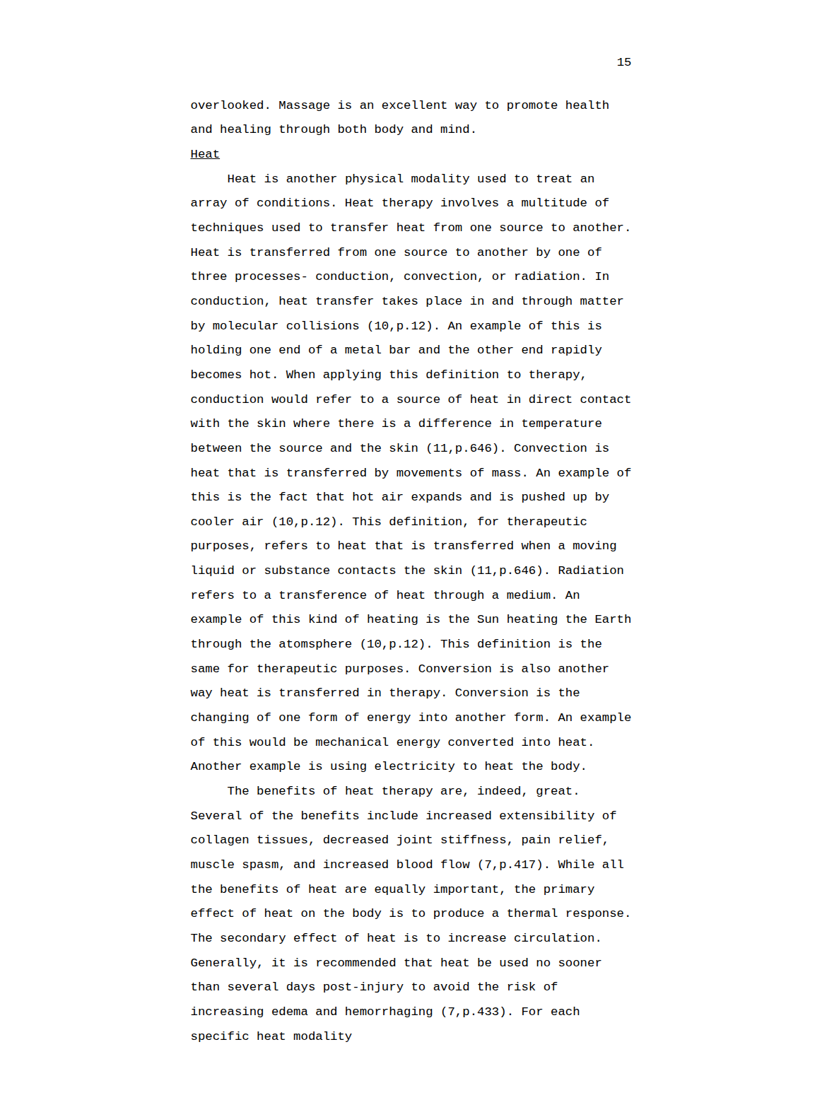15
overlooked. Massage is an excellent way to promote health and healing through both body and mind.
Heat
Heat is another physical modality used to treat an array of conditions. Heat therapy involves a multitude of techniques used to transfer heat from one source to another. Heat is transferred from one source to another by one of three processes- conduction, convection, or radiation. In conduction, heat transfer takes place in and through matter by molecular collisions (10,p.12). An example of this is holding one end of a metal bar and the other end rapidly becomes hot. When applying this definition to therapy, conduction would refer to a source of heat in direct contact with the skin where there is a difference in temperature between the source and the skin (11,p.646). Convection is heat that is transferred by movements of mass. An example of this is the fact that hot air expands and is pushed up by cooler air (10,p.12). This definition, for therapeutic purposes, refers to heat that is transferred when a moving liquid or substance contacts the skin (11,p.646). Radiation refers to a transference of heat through a medium. An example of this kind of heating is the Sun heating the Earth through the atomsphere (10,p.12). This definition is the same for therapeutic purposes. Conversion is also another way heat is transferred in therapy. Conversion is the changing of one form of energy into another form. An example of this would be mechanical energy converted into heat. Another example is using electricity to heat the body.
The benefits of heat therapy are, indeed, great. Several of the benefits include increased extensibility of collagen tissues, decreased joint stiffness, pain relief, muscle spasm, and increased blood flow (7,p.417). While all the benefits of heat are equally important, the primary effect of heat on the body is to produce a thermal response. The secondary effect of heat is to increase circulation. Generally, it is recommended that heat be used no sooner than several days post-injury to avoid the risk of increasing edema and hemorrhaging (7,p.433). For each specific heat modality